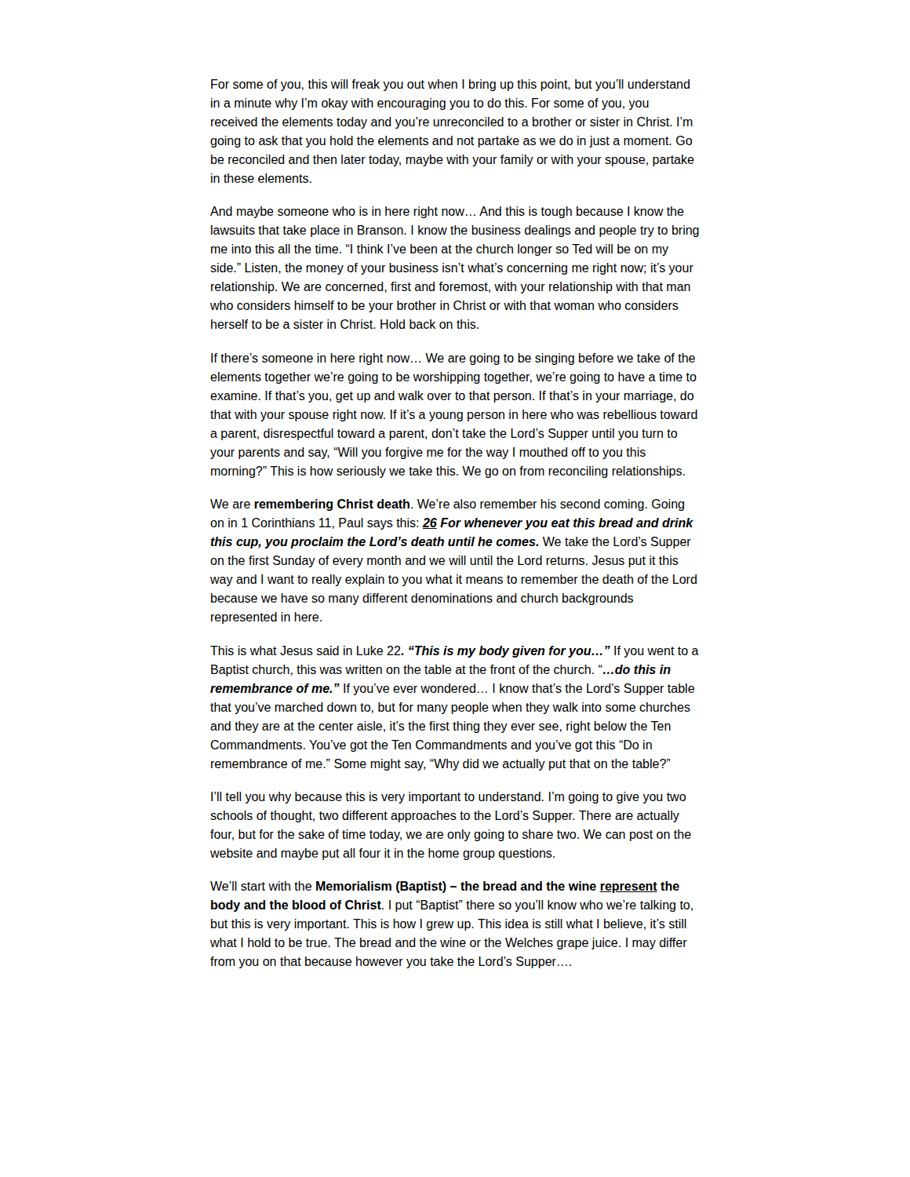For some of you, this will freak you out when I bring up this point, but you’ll understand in a minute why I’m okay with encouraging you to do this. For some of you, you received the elements today and you’re unreconciled to a brother or sister in Christ. I’m going to ask that you hold the elements and not partake as we do in just a moment. Go be reconciled and then later today, maybe with your family or with your spouse, partake in these elements.
And maybe someone who is in here right now… And this is tough because I know the lawsuits that take place in Branson. I know the business dealings and people try to bring me into this all the time. “I think I’ve been at the church longer so Ted will be on my side.” Listen, the money of your business isn’t what’s concerning me right now; it’s your relationship. We are concerned, first and foremost, with your relationship with that man who considers himself to be your brother in Christ or with that woman who considers herself to be a sister in Christ. Hold back on this.
If there’s someone in here right now… We are going to be singing before we take of the elements together we’re going to be worshipping together, we’re going to have a time to examine. If that’s you, get up and walk over to that person. If that’s in your marriage, do that with your spouse right now. If it’s a young person in here who was rebellious toward a parent, disrespectful toward a parent, don’t take the Lord’s Supper until you turn to your parents and say, “Will you forgive me for the way I mouthed off to you this morning?” This is how seriously we take this. We go on from reconciling relationships.
We are remembering Christ death. We’re also remember his second coming. Going on in 1 Corinthians 11, Paul says this: 26 For whenever you eat this bread and drink this cup, you proclaim the Lord’s death until he comes. We take the Lord’s Supper on the first Sunday of every month and we will until the Lord returns. Jesus put it this way and I want to really explain to you what it means to remember the death of the Lord because we have so many different denominations and church backgrounds represented in here.
This is what Jesus said in Luke 22. “This is my body given for you…” If you went to a Baptist church, this was written on the table at the front of the church. “…do this in remembrance of me.” If you’ve ever wondered… I know that’s the Lord’s Supper table that you’ve marched down to, but for many people when they walk into some churches and they are at the center aisle, it’s the first thing they ever see, right below the Ten Commandments. You’ve got the Ten Commandments and you’ve got this “Do in remembrance of me.” Some might say, “Why did we actually put that on the table?”
I’ll tell you why because this is very important to understand. I’m going to give you two schools of thought, two different approaches to the Lord’s Supper. There are actually four, but for the sake of time today, we are only going to share two. We can post on the website and maybe put all four it in the home group questions.
We’ll start with the Memorialism (Baptist) – the bread and the wine represent the body and the blood of Christ. I put “Baptist” there so you’ll know who we’re talking to, but this is very important. This is how I grew up. This idea is still what I believe, it’s still what I hold to be true. The bread and the wine or the Welches grape juice. I may differ from you on that because however you take the Lord’s Supper….